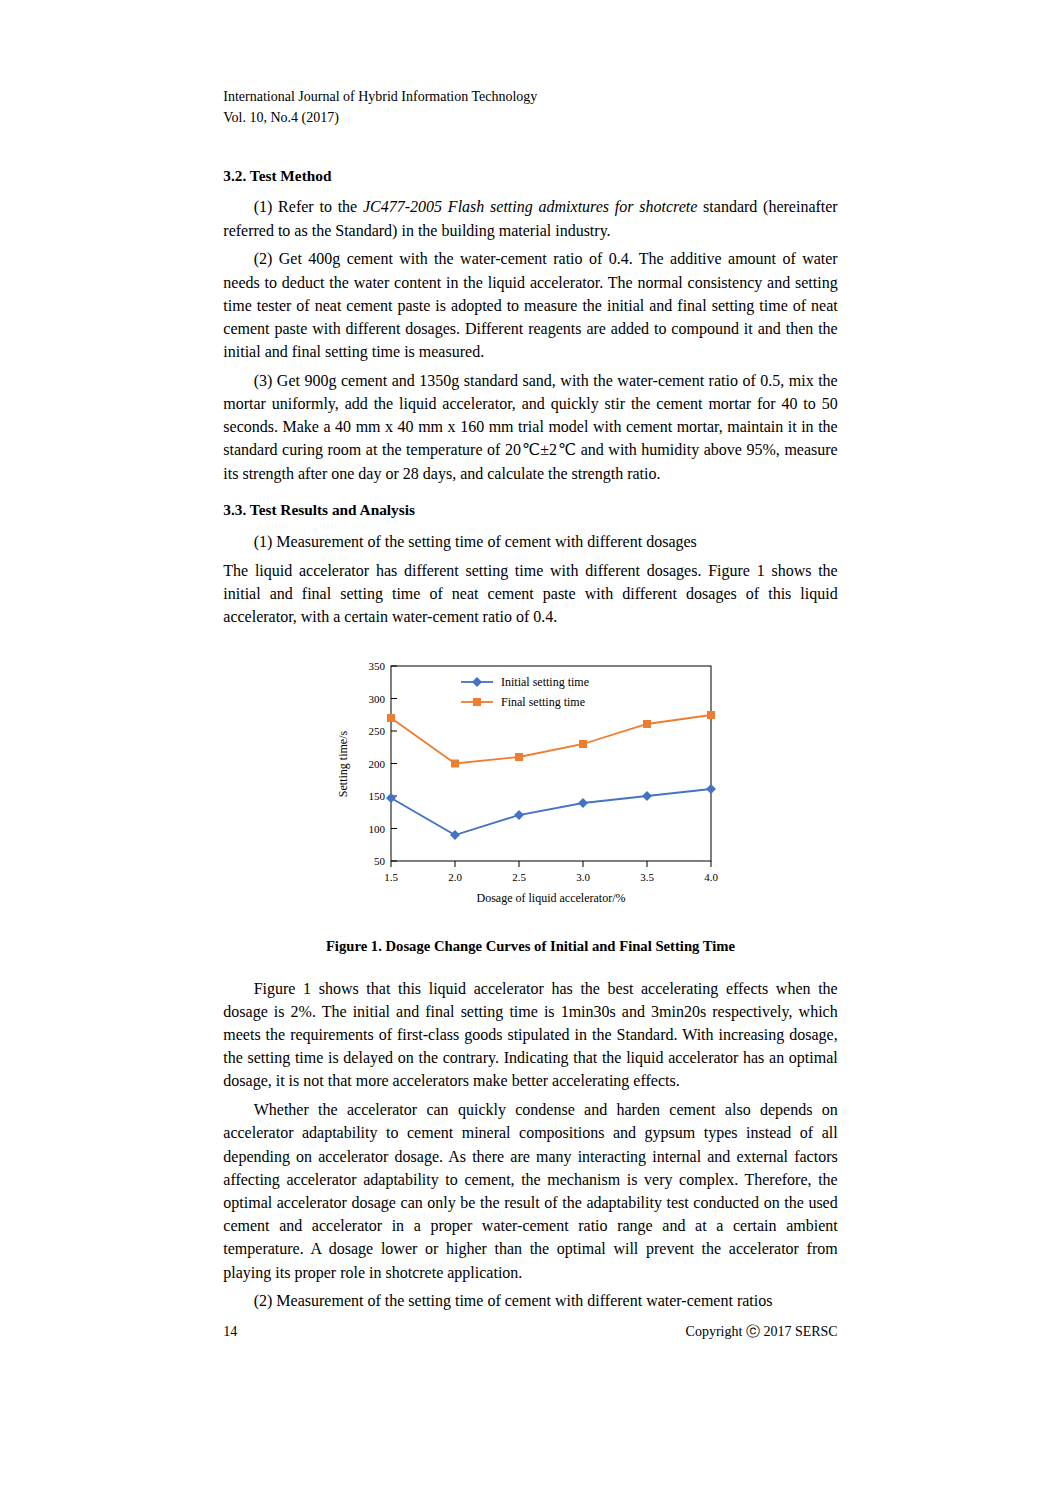International Journal of Hybrid Information Technology
Vol. 10, No.4 (2017)
3.2. Test Method
(1) Refer to the JC477-2005 Flash setting admixtures for shotcrete standard (hereinafter referred to as the Standard) in the building material industry.
(2) Get 400g cement with the water-cement ratio of 0.4. The additive amount of water needs to deduct the water content in the liquid accelerator. The normal consistency and setting time tester of neat cement paste is adopted to measure the initial and final setting time of neat cement paste with different dosages. Different reagents are added to compound it and then the initial and final setting time is measured.
(3) Get 900g cement and 1350g standard sand, with the water-cement ratio of 0.5, mix the mortar uniformly, add the liquid accelerator, and quickly stir the cement mortar for 40 to 50 seconds. Make a 40 mm x 40 mm x 160 mm trial model with cement mortar, maintain it in the standard curing room at the temperature of 20℃±2℃ and with humidity above 95%, measure its strength after one day or 28 days, and calculate the strength ratio.
3.3. Test Results and Analysis
(1) Measurement of the setting time of cement with different dosages
The liquid accelerator has different setting time with different dosages. Figure 1 shows the initial and final setting time of neat cement paste with different dosages of this liquid accelerator, with a certain water-cement ratio of 0.4.
350 300 250 200 150 100 50 Setting time/s 1.5 2.0 2.5 3.0 3.5 4.0 Dosage of liquid accelerator/% Initial setting time Final setting time
Figure 1. Dosage Change Curves of Initial and Final Setting Time
Figure 1 shows that this liquid accelerator has the best accelerating effects when the dosage is 2%. The initial and final setting time is 1min30s and 3min20s respectively, which meets the requirements of first-class goods stipulated in the Standard. With increasing dosage, the setting time is delayed on the contrary. Indicating that the liquid accelerator has an optimal dosage, it is not that more accelerators make better accelerating effects.
Whether the accelerator can quickly condense and harden cement also depends on accelerator adaptability to cement mineral compositions and gypsum types instead of all depending on accelerator dosage. As there are many interacting internal and external factors affecting accelerator adaptability to cement, the mechanism is very complex. Therefore, the optimal accelerator dosage can only be the result of the adaptability test conducted on the used cement and accelerator in a proper water-cement ratio range and at a certain ambient temperature. A dosage lower or higher than the optimal will prevent the accelerator from playing its proper role in shotcrete application.
(2) Measurement of the setting time of cement with different water-cement ratios
14 Copyright ⓒ 2017 SERSC